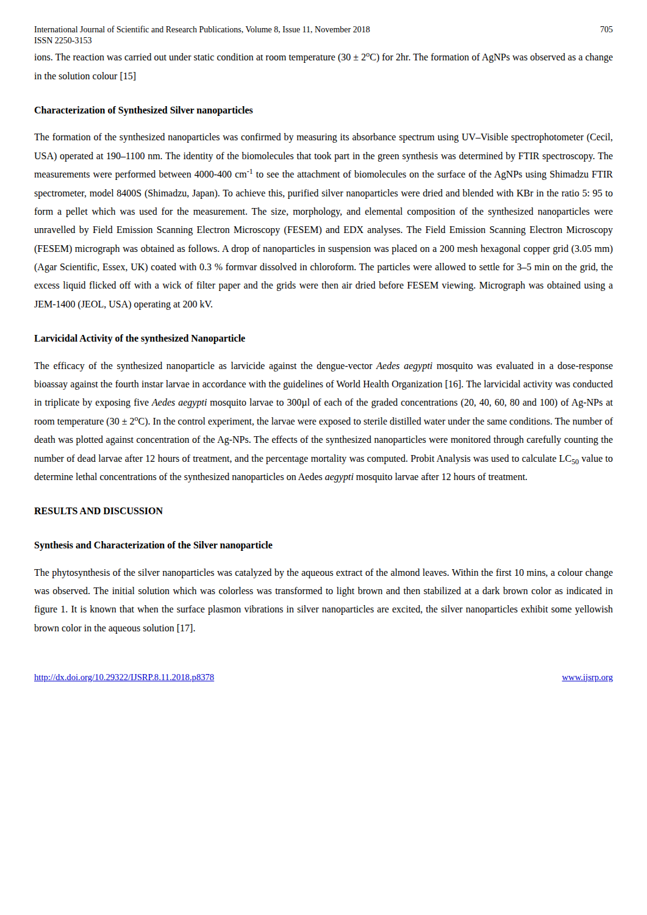International Journal of Scientific and Research Publications, Volume 8, Issue 11, November 2018 705
ISSN 2250-3153
ions. The reaction was carried out under static condition at room temperature (30 ± 2oC) for 2hr. The formation of AgNPs was observed as a change in the solution colour [15]
Characterization of Synthesized Silver nanoparticles
The formation of the synthesized nanoparticles was confirmed by measuring its absorbance spectrum using UV–Visible spectrophotometer (Cecil, USA) operated at 190–1100 nm. The identity of the biomolecules that took part in the green synthesis was determined by FTIR spectroscopy. The measurements were performed between 4000-400 cm-1 to see the attachment of biomolecules on the surface of the AgNPs using Shimadzu FTIR spectrometer, model 8400S (Shimadzu, Japan). To achieve this, purified silver nanoparticles were dried and blended with KBr in the ratio 5: 95 to form a pellet which was used for the measurement. The size, morphology, and elemental composition of the synthesized nanoparticles were unravelled by Field Emission Scanning Electron Microscopy (FESEM) and EDX analyses. The Field Emission Scanning Electron Microscopy (FESEM) micrograph was obtained as follows. A drop of nanoparticles in suspension was placed on a 200 mesh hexagonal copper grid (3.05 mm) (Agar Scientific, Essex, UK) coated with 0.3 % formvar dissolved in chloroform. The particles were allowed to settle for 3–5 min on the grid, the excess liquid flicked off with a wick of filter paper and the grids were then air dried before FESEM viewing. Micrograph was obtained using a JEM-1400 (JEOL, USA) operating at 200 kV.
Larvicidal Activity of the synthesized Nanoparticle
The efficacy of the synthesized nanoparticle as larvicide against the dengue-vector Aedes aegypti mosquito was evaluated in a dose-response bioassay against the fourth instar larvae in accordance with the guidelines of World Health Organization [16]. The larvicidal activity was conducted in triplicate by exposing five Aedes aegypti mosquito larvae to 300µl of each of the graded concentrations (20, 40, 60, 80 and 100) of Ag-NPs at room temperature (30 ± 2oC). In the control experiment, the larvae were exposed to sterile distilled water under the same conditions. The number of death was plotted against concentration of the Ag-NPs. The effects of the synthesized nanoparticles were monitored through carefully counting the number of dead larvae after 12 hours of treatment, and the percentage mortality was computed. Probit Analysis was used to calculate LC50 value to determine lethal concentrations of the synthesized nanoparticles on Aedes aegypti mosquito larvae after 12 hours of treatment.
RESULTS AND DISCUSSION
Synthesis and Characterization of the Silver nanoparticle
The phytosynthesis of the silver nanoparticles was catalyzed by the aqueous extract of the almond leaves. Within the first 10 mins, a colour change was observed. The initial solution which was colorless was transformed to light brown and then stabilized at a dark brown color as indicated in figure 1. It is known that when the surface plasmon vibrations in silver nanoparticles are excited, the silver nanoparticles exhibit some yellowish brown color in the aqueous solution [17].
http://dx.doi.org/10.29322/IJSRP.8.11.2018.p8378 www.ijsrp.org